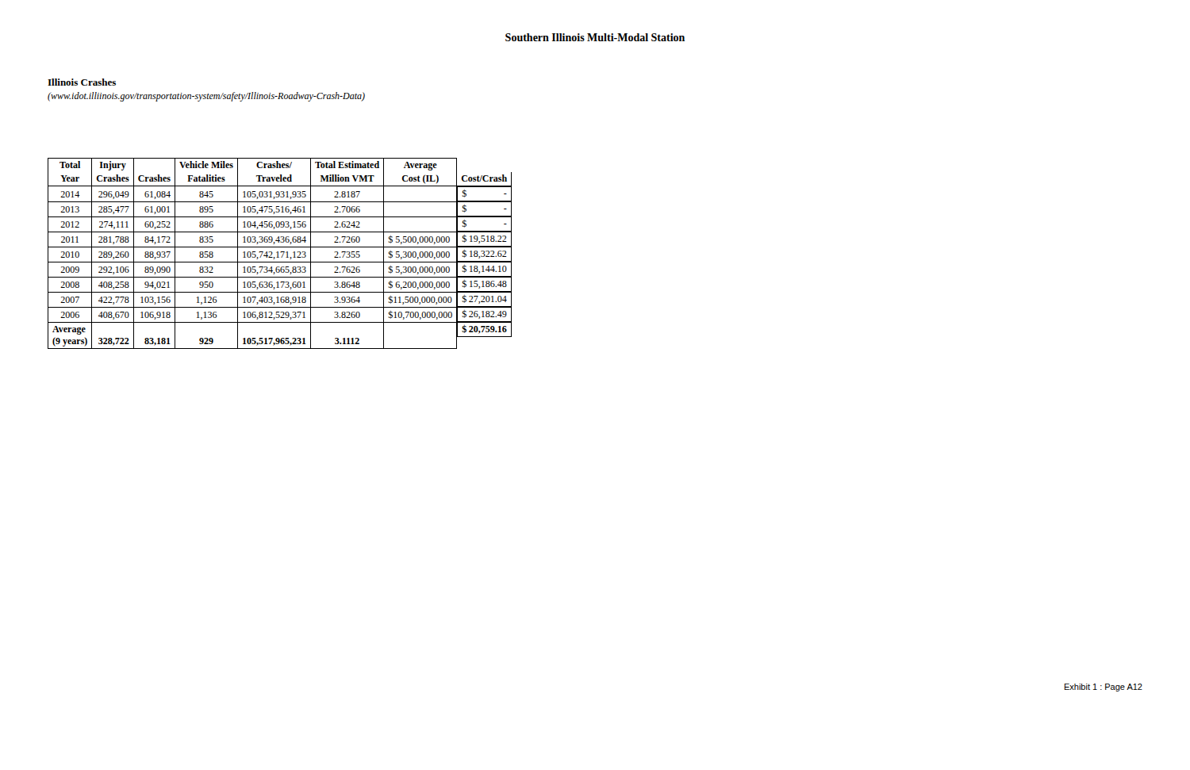Southern Illinois Multi-Modal Station
Illinois Crashes
(www.idot.illiinois.gov/transportation-system/safety/Illinois-Roadway-Crash-Data)
| Total | Injury | | Vehicle Miles | Crashes/ | Total Estimated | Average |
| --- | --- | --- | --- | --- | --- | --- |
| Year | Crashes | Crashes | Fatalities | Traveled | Million VMT | Cost (IL) | Cost/Crash |
| 2014 | 296,049 | 61,084 | 845 | 105,031,931,935 | 2.8187 | | $ - |
| 2013 | 285,477 | 61,001 | 895 | 105,475,516,461 | 2.7066 | | $ - |
| 2012 | 274,111 | 60,252 | 886 | 104,456,093,156 | 2.6242 | | $ - |
| 2011 | 281,788 | 84,172 | 835 | 103,369,436,684 | 2.7260 | $ 5,500,000,000 | $ 19,518.22 |
| 2010 | 289,260 | 88,937 | 858 | 105,742,171,123 | 2.7355 | $ 5,300,000,000 | $ 18,322.62 |
| 2009 | 292,106 | 89,090 | 832 | 105,734,665,833 | 2.7626 | $ 5,300,000,000 | $ 18,144.10 |
| 2008 | 408,258 | 94,021 | 950 | 105,636,173,601 | 3.8648 | $ 6,200,000,000 | $ 15,186.48 |
| 2007 | 422,778 | 103,156 | 1,126 | 107,403,168,918 | 3.9364 | $11,500,000,000 | $ 27,201.04 |
| 2006 | 408,670 | 106,918 | 1,136 | 106,812,529,371 | 3.8260 | $10,700,000,000 | $ 26,182.49 |
| Average (9 years) | 328,722 | 83,181 | 929 | 105,517,965,231 | 3.1112 | | $ 20,759.16 |
Exhibit 1 : Page A12